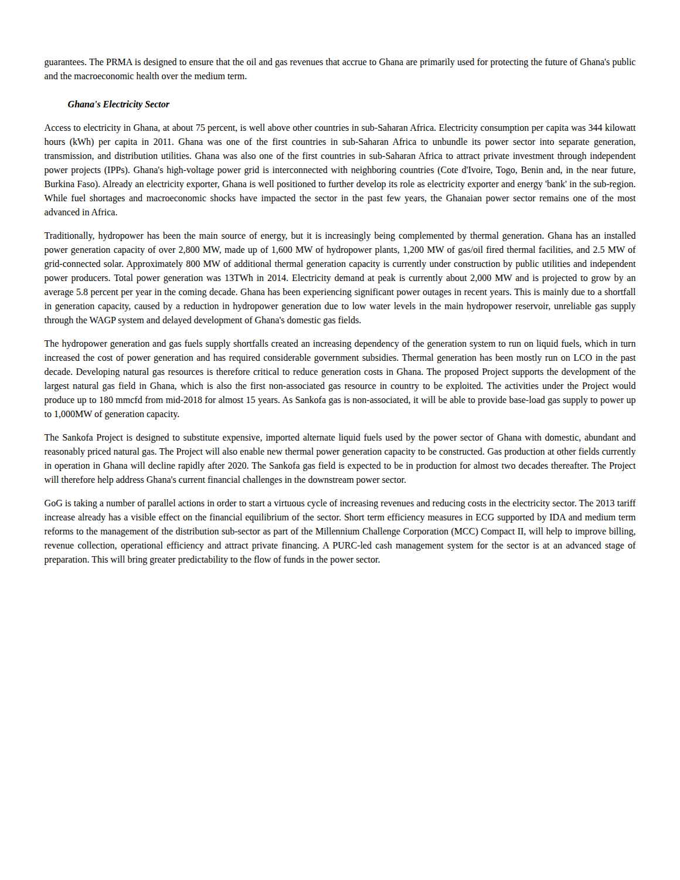guarantees. The PRMA is designed to ensure that the oil and gas revenues that accrue to Ghana are primarily used for protecting the future of Ghana's public and the macroeconomic health over the medium term.
Ghana's Electricity Sector
Access to electricity in Ghana, at about 75 percent, is well above other countries in sub-Saharan Africa. Electricity consumption per capita was 344 kilowatt hours (kWh) per capita in 2011. Ghana was one of the first countries in sub-Saharan Africa to unbundle its power sector into separate generation, transmission, and distribution utilities. Ghana was also one of the first countries in sub-Saharan Africa to attract private investment through independent power projects (IPPs). Ghana's high-voltage power grid is interconnected with neighboring countries (Cote d'Ivoire, Togo, Benin and, in the near future, Burkina Faso). Already an electricity exporter, Ghana is well positioned to further develop its role as electricity exporter and energy 'bank' in the sub-region. While fuel shortages and macroeconomic shocks have impacted the sector in the past few years, the Ghanaian power sector remains one of the most advanced in Africa.
Traditionally, hydropower has been the main source of energy, but it is increasingly being complemented by thermal generation. Ghana has an installed power generation capacity of over 2,800 MW, made up of 1,600 MW of hydropower plants, 1,200 MW of gas/oil fired thermal facilities, and 2.5 MW of grid-connected solar. Approximately 800 MW of additional thermal generation capacity is currently under construction by public utilities and independent power producers. Total power generation was 13TWh in 2014. Electricity demand at peak is currently about 2,000 MW and is projected to grow by an average 5.8 percent per year in the coming decade. Ghana has been experiencing significant power outages in recent years. This is mainly due to a shortfall in generation capacity, caused by a reduction in hydropower generation due to low water levels in the main hydropower reservoir, unreliable gas supply through the WAGP system and delayed development of Ghana's domestic gas fields.
The hydropower generation and gas fuels supply shortfalls created an increasing dependency of the generation system to run on liquid fuels, which in turn increased the cost of power generation and has required considerable government subsidies. Thermal generation has been mostly run on LCO in the past decade. Developing natural gas resources is therefore critical to reduce generation costs in Ghana. The proposed Project supports the development of the largest natural gas field in Ghana, which is also the first non-associated gas resource in country to be exploited. The activities under the Project would produce up to 180 mmcfd from mid-2018 for almost 15 years. As Sankofa gas is non-associated, it will be able to provide base-load gas supply to power up to 1,000MW of generation capacity.
The Sankofa Project is designed to substitute expensive, imported alternate liquid fuels used by the power sector of Ghana with domestic, abundant and reasonably priced natural gas. The Project will also enable new thermal power generation capacity to be constructed. Gas production at other fields currently in operation in Ghana will decline rapidly after 2020. The Sankofa gas field is expected to be in production for almost two decades thereafter. The Project will therefore help address Ghana's current financial challenges in the downstream power sector.
GoG is taking a number of parallel actions in order to start a virtuous cycle of increasing revenues and reducing costs in the electricity sector. The 2013 tariff increase already has a visible effect on the financial equilibrium of the sector. Short term efficiency measures in ECG supported by IDA and medium term reforms to the management of the distribution sub-sector as part of the Millennium Challenge Corporation (MCC) Compact II, will help to improve billing, revenue collection, operational efficiency and attract private financing. A PURC-led cash management system for the sector is at an advanced stage of preparation. This will bring greater predictability to the flow of funds in the power sector.